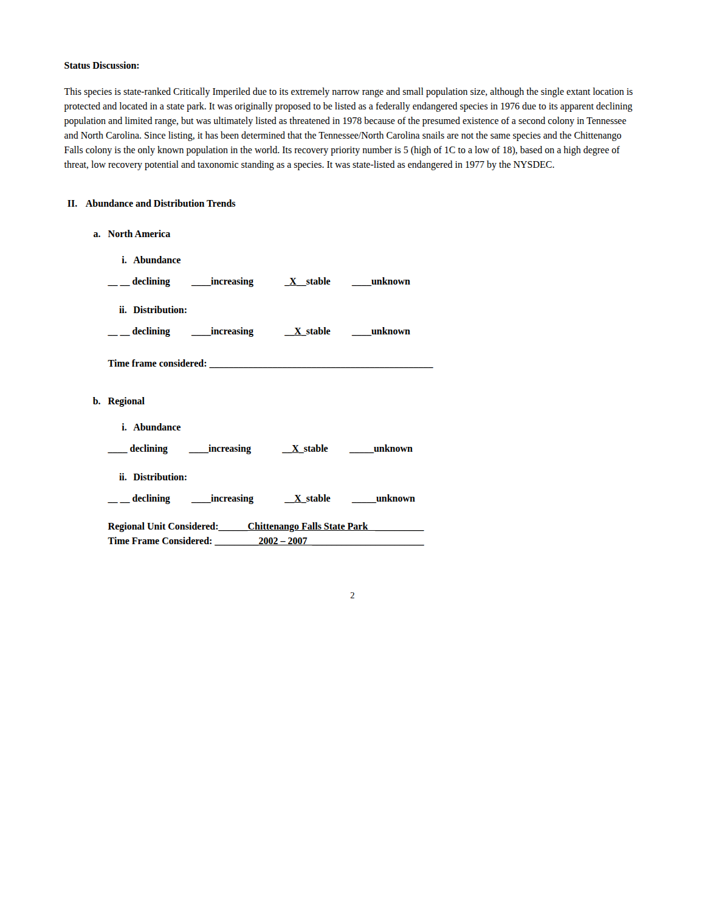Status Discussion:
This species is state-ranked Critically Imperiled due to its extremely narrow range and small population size, although the single extant location is protected and located in a state park. It was originally proposed to be listed as a federally endangered species in 1976 due to its apparent declining population and limited range, but was ultimately listed as threatened in 1978 because of the presumed existence of a second colony in Tennessee and North Carolina. Since listing, it has been determined that the Tennessee/North Carolina snails are not the same species and the Chittenango Falls colony is the only known population in the world. Its recovery priority number is 5 (high of 1C to a low of 18), based on a high degree of threat, low recovery potential and taxonomic standing as a species. It was state-listed as endangered in 1977 by the NYSDEC.
Abundance and Distribution Trends
North America
Abundance
__ __ declining ____increasing _X__stable ____unknown
Distribution:
__ __ declining ____increasing __X_stable ____unknown
Time frame considered: ______________________________________________
Regional
Abundance
____ declining ____increasing __X_stable _____unknown
Distribution:
__ __ declining ____increasing __X_stable _____unknown
Regional Unit Considered:______Chittenango Falls State Park __________
Time Frame Considered: _________2002 – 2007 _______________________
2